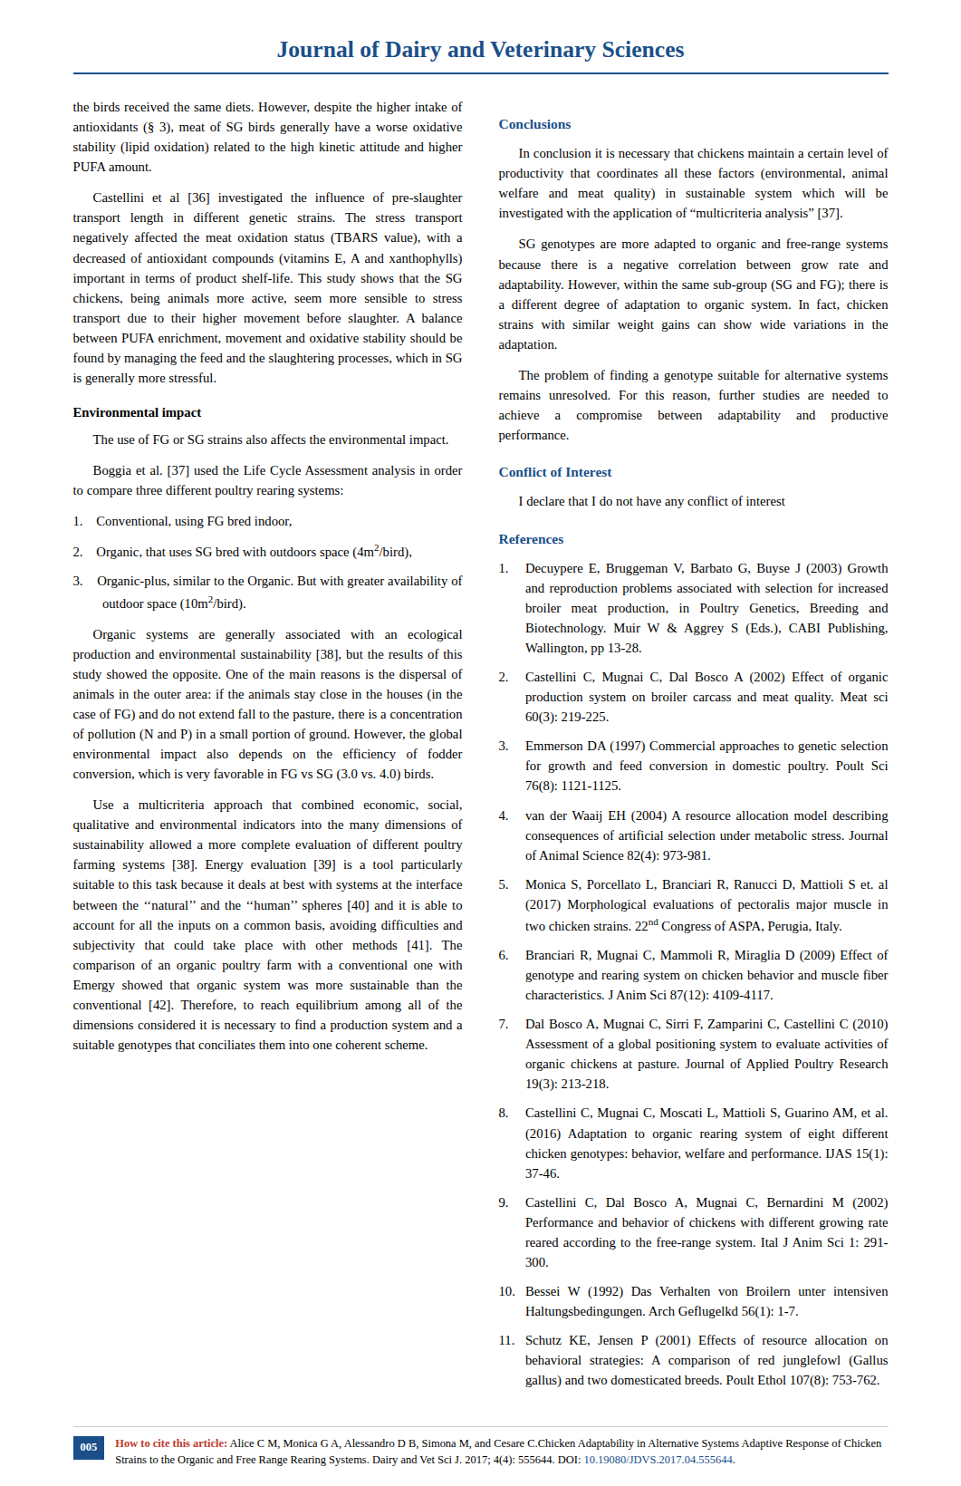Journal of Dairy and Veterinary Sciences
the birds received the same diets. However, despite the higher intake of antioxidants (§ 3), meat of SG birds generally have a worse oxidative stability (lipid oxidation) related to the high kinetic attitude and higher PUFA amount.
Castellini et al [36] investigated the influence of pre-slaughter transport length in different genetic strains. The stress transport negatively affected the meat oxidation status (TBARS value), with a decreased of antioxidant compounds (vitamins E, A and xanthophylls) important in terms of product shelf-life. This study shows that the SG chickens, being animals more active, seem more sensible to stress transport due to their higher movement before slaughter. A balance between PUFA enrichment, movement and oxidative stability should be found by managing the feed and the slaughtering processes, which in SG is generally more stressful.
Environmental impact
The use of FG or SG strains also affects the environmental impact.
Boggia et al. [37] used the Life Cycle Assessment analysis in order to compare three different poultry rearing systems:
1. Conventional, using FG bred indoor,
2. Organic, that uses SG bred with outdoors space (4m2/bird),
3. Organic-plus, similar to the Organic. But with greater availability of outdoor space (10m2/bird).
Organic systems are generally associated with an ecological production and environmental sustainability [38], but the results of this study showed the opposite. One of the main reasons is the dispersal of animals in the outer area: if the animals stay close in the houses (in the case of FG) and do not extend fall to the pasture, there is a concentration of pollution (N and P) in a small portion of ground. However, the global environmental impact also depends on the efficiency of fodder conversion, which is very favorable in FG vs SG (3.0 vs. 4.0) birds.
Use a multicriteria approach that combined economic, social, qualitative and environmental indicators into the many dimensions of sustainability allowed a more complete evaluation of different poultry farming systems [38]. Energy evaluation [39] is a tool particularly suitable to this task because it deals at best with systems at the interface between the ‘‘natural’’ and the ‘‘human’’ spheres [40] and it is able to account for all the inputs on a common basis, avoiding difficulties and subjectivity that could take place with other methods [41]. The comparison of an organic poultry farm with a conventional one with Emergy showed that organic system was more sustainable than the conventional [42]. Therefore, to reach equilibrium among all of the dimensions considered it is necessary to find a production system and a suitable genotypes that conciliates them into one coherent scheme.
Conclusions
In conclusion it is necessary that chickens maintain a certain level of productivity that coordinates all these factors (environmental, animal welfare and meat quality) in sustainable system which will be investigated with the application of “multicriteria analysis” [37].
SG genotypes are more adapted to organic and free-range systems because there is a negative correlation between grow rate and adaptability. However, within the same sub-group (SG and FG); there is a different degree of adaptation to organic system. In fact, chicken strains with similar weight gains can show wide variations in the adaptation.
The problem of finding a genotype suitable for alternative systems remains unresolved. For this reason, further studies are needed to achieve a compromise between adaptability and productive performance.
Conflict of Interest
I declare that I do not have any conflict of interest
References
Decuypere E, Bruggeman V, Barbato G, Buyse J (2003) Growth and reproduction problems associated with selection for increased broiler meat production, in Poultry Genetics, Breeding and Biotechnology. Muir W & Aggrey S (Eds.), CABI Publishing, Wallington, pp 13-28.
Castellini C, Mugnai C, Dal Bosco A (2002) Effect of organic production system on broiler carcass and meat quality. Meat sci 60(3): 219-225.
Emmerson DA (1997) Commercial approaches to genetic selection for growth and feed conversion in domestic poultry. Poult Sci 76(8): 1121-1125.
van der Waaij EH (2004) A resource allocation model describing consequences of artificial selection under metabolic stress. Journal of Animal Science 82(4): 973-981.
Monica S, Porcellato L, Branciari R, Ranucci D, Mattioli S et. al (2017) Morphological evaluations of pectoralis major muscle in two chicken strains. 22nd Congress of ASPA, Perugia, Italy.
Branciari R, Mugnai C, Mammoli R, Miraglia D (2009) Effect of genotype and rearing system on chicken behavior and muscle fiber characteristics. J Anim Sci 87(12): 4109-4117.
Dal Bosco A, Mugnai C, Sirri F, Zamparini C, Castellini C (2010) Assessment of a global positioning system to evaluate activities of organic chickens at pasture. Journal of Applied Poultry Research 19(3): 213-218.
Castellini C, Mugnai C, Moscati L, Mattioli S, Guarino AM, et al. (2016) Adaptation to organic rearing system of eight different chicken genotypes: behavior, welfare and performance. IJAS 15(1): 37-46.
Castellini C, Dal Bosco A, Mugnai C, Bernardini M (2002) Performance and behavior of chickens with different growing rate reared according to the free-range system. Ital J Anim Sci 1: 291-300.
Bessei W (1992) Das Verhalten von Broilern unter intensiven Haltungsbedingungen. Arch Geflugelkd 56(1): 1-7.
Schutz KE, Jensen P (2001) Effects of resource allocation on behavioral strategies: A comparison of red junglefowl (Gallus gallus) and two domesticated breeds. Poult Ethol 107(8): 753-762.
005
How to cite this article: Alice C M, Monica G A, Alessandro D B, Simona M, and Cesare C.Chicken Adaptability in Alternative Systems Adaptive Response of Chicken Strains to the Organic and Free Range Rearing Systems. Dairy and Vet Sci J. 2017; 4(4): 555644. DOI: 10.19080/JDVS.2017.04.555644.